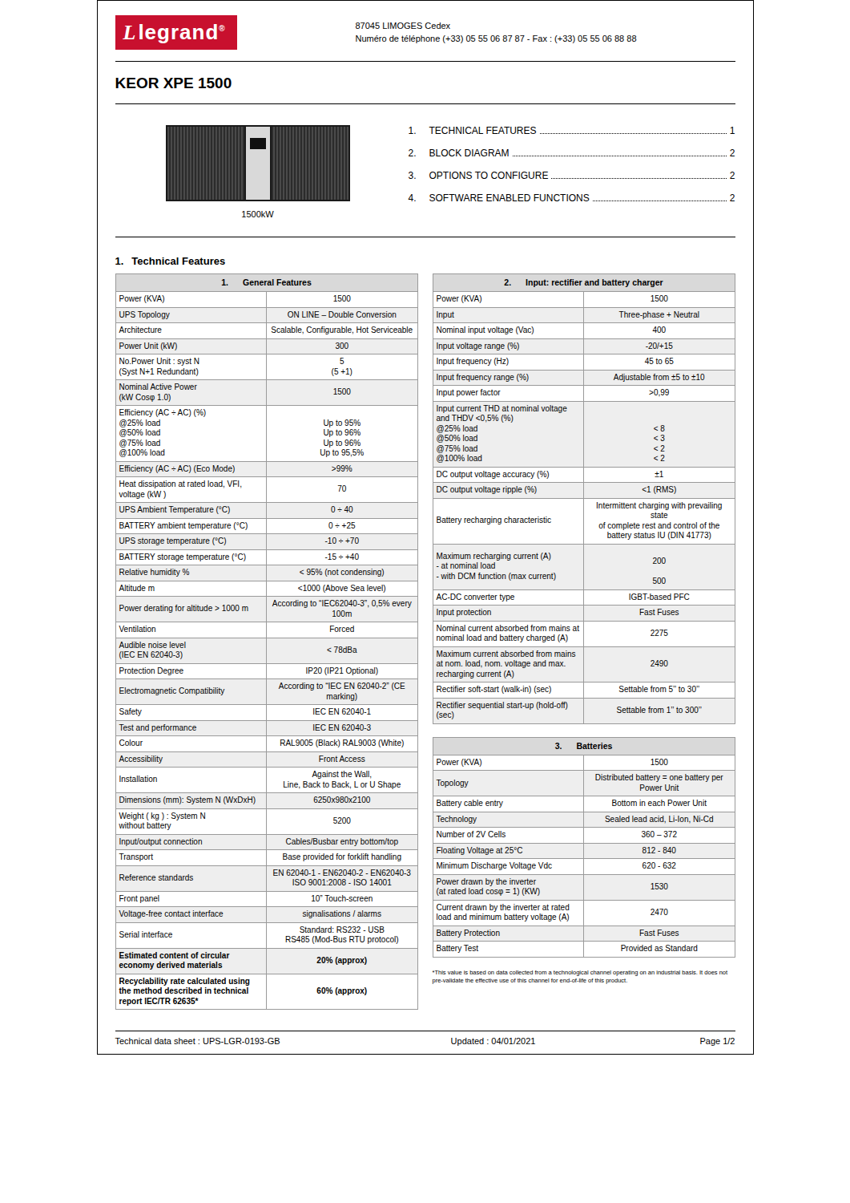Llegrand®
87045 LIMOGES Cedex
Numéro de téléphone (+33) 05 55 06 87 87 - Fax : (+33) 05 55 06 88 88
KEOR XPE 1500
1500kW
1. TECHNICAL FEATURES 1
2. BLOCK DIAGRAM 2
3. OPTIONS TO CONFIGURE 2
4. SOFTWARE ENABLED FUNCTIONS 2
1. Technical Features
| 1. General Features |
| --- |
| Power (KVA) | 1500 |
| UPS Topology | ON LINE – Double Conversion |
| Architecture | Scalable, Configurable, Hot Serviceable |
| Power Unit (kW) | 300 |
| No.Power Unit : syst N (Syst N+1 Redundant) | 5 (5 +1) |
| Nominal Active Power (kW Cosφ 1.0) | 1500 |
| Efficiency (AC ÷ AC) (%) @25% load @50% load @75% load @100% load | Up to 95% Up to 96% Up to 96% Up to 95,5% |
| Efficiency (AC ÷ AC) (Eco Mode) | >99% |
| Heat dissipation at rated load, VFI, voltage (kW ) | 70 |
| UPS Ambient Temperature (°C) | 0 ÷ 40 |
| BATTERY ambient temperature (°C) | 0 ÷ +25 |
| UPS storage temperature (°C) | -10 ÷ +70 |
| BATTERY storage temperature (°C) | -15 ÷ +40 |
| Relative humidity % | < 95% (not condensing) |
| Altitude m | <1000 (Above Sea level) |
| Power derating for altitude > 1000 m | According to “IEC62040-3”, 0,5% every 100m |
| Ventilation | Forced |
| Audible noise level (IEC EN 62040-3) | < 78dBa |
| Protection Degree | IP20 (IP21 Optional) |
| Electromagnetic Compatibility | According to “IEC EN 62040-2” (CE marking) |
| Safety | IEC EN 62040-1 |
| Test and performance | IEC EN 62040-3 |
| Colour | RAL9005 (Black) RAL9003 (White) |
| Accessibility | Front Access |
| Installation | Against the Wall, Line, Back to Back, L or U Shape |
| Dimensions (mm): System N (WxDxH) | 6250x980x2100 |
| Weight ( kg ) : System N without battery | 5200 |
| Input/output connection | Cables/Busbar entry bottom/top |
| Transport | Base provided for forklift handling |
| Reference standards | EN 62040-1 - EN62040-2 - EN62040-3 ISO 9001:2008 - ISO 14001 |
| Front panel | 10” Touch-screen |
| Voltage-free contact interface | signalisations / alarms |
| Serial interface | Standard: RS232 - USB RS485 (Mod-Bus RTU protocol) |
| Estimated content of circular economy derived materials | 20% (approx) |
| Recyclability rate calculated using the method described in technical report IEC/TR 62635* | 60% (approx) |
| 2. Input: rectifier and battery charger |
| --- |
| Power (KVA) | 1500 |
| Input | Three-phase + Neutral |
| Nominal input voltage (Vac) | 400 |
| Input voltage range (%) | -20/+15 |
| Input frequency (Hz) | 45 to 65 |
| Input frequency range (%) | Adjustable from ±5 to ±10 |
| Input power factor | >0,99 |
| Input current THD at nominal voltage and THDV <0,5% (%) @25% load @50% load @75% load @100% load | < 8 < 3 < 2 < 2 |
| DC output voltage accuracy (%) | ±1 |
| DC output voltage ripple (%) | <1 (RMS) |
| Battery recharging characteristic | Intermittent charging with prevailing state of complete rest and control of the battery status IU (DIN 41773) |
| Maximum recharging current (A) - at nominal load - with DCM function (max current) | 200 500 |
| AC-DC converter type | IGBT-based PFC |
| Input protection | Fast Fuses |
| Nominal current absorbed from mains at nominal load and battery charged (A) | 2275 |
| Maximum current absorbed from mains at nom. load, nom. voltage and max. recharging current (A) | 2490 |
| Rectifier soft-start (walk-in) (sec) | Settable from 5’’ to 30’’ |
| Rectifier sequential start-up (hold-off) (sec) | Settable from 1’’ to 300’’ |
| 3. Batteries |
| --- |
| Power (KVA) | 1500 |
| Topology | Distributed battery = one battery per Power Unit |
| Battery cable entry | Bottom in each Power Unit |
| Technology | Sealed lead acid, Li-Ion, Ni-Cd |
| Number of 2V Cells | 360 – 372 |
| Floating Voltage at 25°C | 812 - 840 |
| Minimum Discharge Voltage Vdc | 620 - 632 |
| Power drawn by the inverter (at rated load cosφ = 1) (KW) | 1530 |
| Current drawn by the inverter at rated load and minimum battery voltage (A) | 2470 |
| Battery Protection | Fast Fuses |
| Battery Test | Provided as Standard |
*This value is based on data collected from a technological channel operating on an industrial basis. It does not pre-validate the effective use of this channel for end-of-life of this product.
Technical data sheet : UPS-LGR-0193-GB
Updated : 04/01/2021
Page 1/2